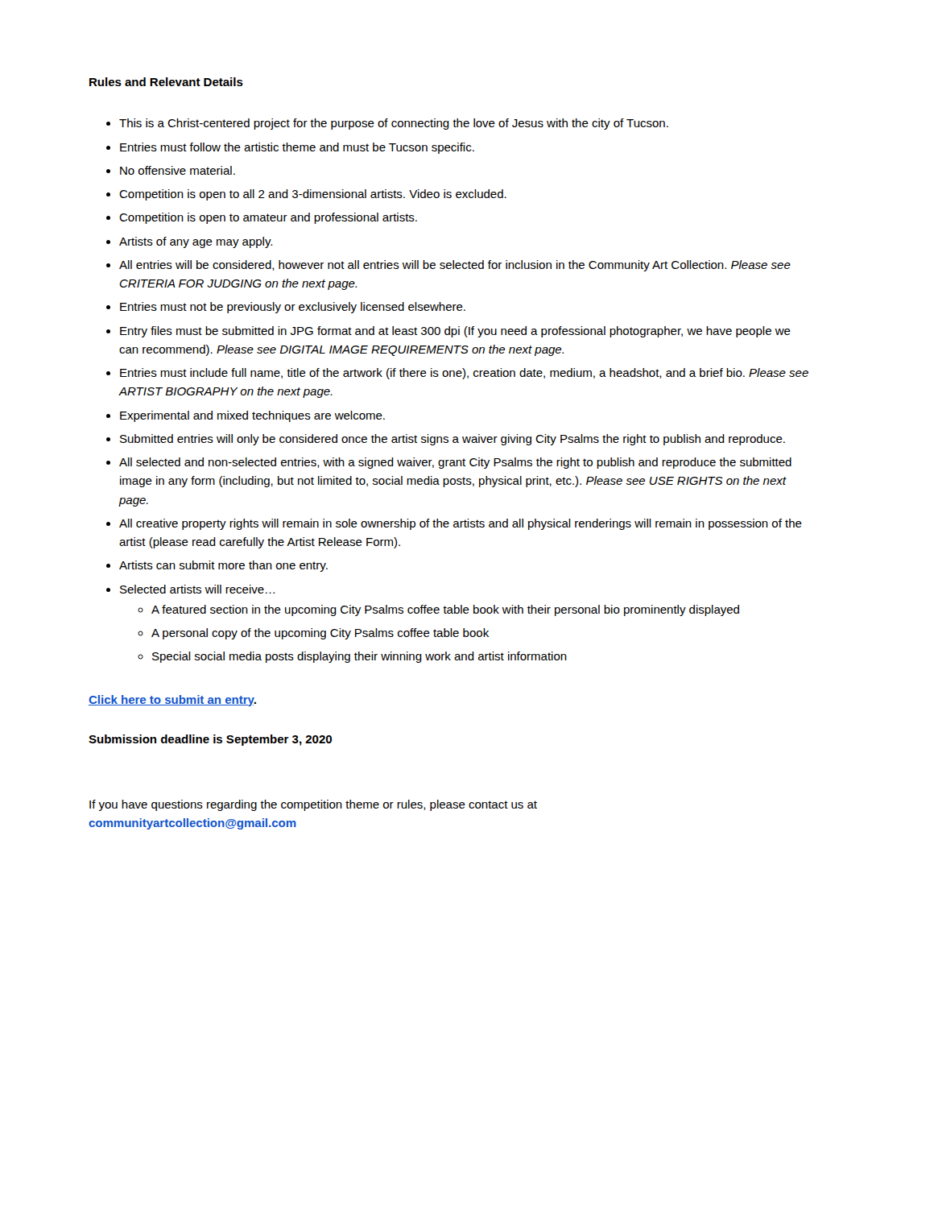Rules and Relevant Details
This is a Christ-centered project for the purpose of connecting the love of Jesus with the city of Tucson.
Entries must follow the artistic theme and must be Tucson specific.
No offensive material.
Competition is open to all 2 and 3-dimensional artists. Video is excluded.
Competition is open to amateur and professional artists.
Artists of any age may apply.
All entries will be considered, however not all entries will be selected for inclusion in the Community Art Collection. Please see CRITERIA FOR JUDGING on the next page.
Entries must not be previously or exclusively licensed elsewhere.
Entry files must be submitted in JPG format and at least 300 dpi (If you need a professional photographer, we have people we can recommend). Please see DIGITAL IMAGE REQUIREMENTS on the next page.
Entries must include full name, title of the artwork (if there is one), creation date, medium, a headshot, and a brief bio. Please see ARTIST BIOGRAPHY on the next page.
Experimental and mixed techniques are welcome.
Submitted entries will only be considered once the artist signs a waiver giving City Psalms the right to publish and reproduce.
All selected and non-selected entries, with a signed waiver, grant City Psalms the right to publish and reproduce the submitted image in any form (including, but not limited to, social media posts, physical print, etc.). Please see USE RIGHTS on the next page.
All creative property rights will remain in sole ownership of the artists and all physical renderings will remain in possession of the artist (please read carefully the Artist Release Form).
Artists can submit more than one entry.
Selected artists will receive…
A featured section in the upcoming City Psalms coffee table book with their personal bio prominently displayed
A personal copy of the upcoming City Psalms coffee table book
Special social media posts displaying their winning work and artist information
Click here to submit an entry.
Submission deadline is September 3, 2020
If you have questions regarding the competition theme or rules, please contact us at
communityartcollection@gmail.com